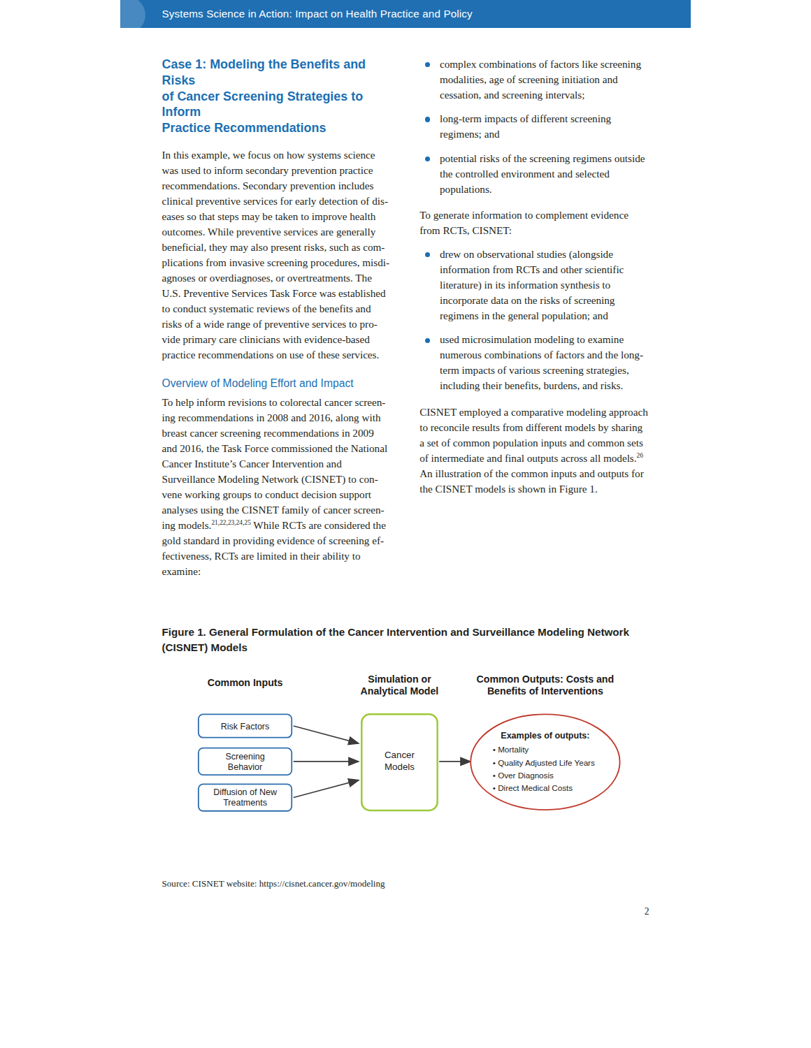Systems Science in Action: Impact on Health Practice and Policy
Case 1: Modeling the Benefits and Risks
of Cancer Screening Strategies to Inform
Practice Recommendations
In this example, we focus on how systems science was used to inform secondary prevention practice recommendations. Secondary prevention includes clinical preventive services for early detection of diseases so that steps may be taken to improve health outcomes. While preventive services are generally beneficial, they may also present risks, such as complications from invasive screening procedures, misdiagnoses or overdiagnoses, or overtreatments. The U.S. Preventive Services Task Force was established to conduct systematic reviews of the benefits and risks of a wide range of preventive services to provide primary care clinicians with evidence-based practice recommendations on use of these services.
Overview of Modeling Effort and Impact
To help inform revisions to colorectal cancer screening recommendations in 2008 and 2016, along with breast cancer screening recommendations in 2009 and 2016, the Task Force commissioned the National Cancer Institute’s Cancer Intervention and Surveillance Modeling Network (CISNET) to convene working groups to conduct decision support analyses using the CISNET family of cancer screening models.21,22,23,24,25 While RCTs are considered the gold standard in providing evidence of screening effectiveness, RCTs are limited in their ability to examine:
complex combinations of factors like screening modalities, age of screening initiation and cessation, and screening intervals;
long-term impacts of different screening regimens; and
potential risks of the screening regimens outside the controlled environment and selected populations.
To generate information to complement evidence from RCTs, CISNET:
drew on observational studies (alongside information from RCTs and other scientific literature) in its information synthesis to incorporate data on the risks of screening regimens in the general population; and
used microsimulation modeling to examine numerous combinations of factors and the long-term impacts of various screening strategies, including their benefits, burdens, and risks.
CISNET employed a comparative modeling approach to reconcile results from different models by sharing a set of common population inputs and common sets of intermediate and final outputs across all models.26 An illustration of the common inputs and outputs for the CISNET models is shown in Figure 1.
Figure 1. General Formulation of the Cancer Intervention and Surveillance Modeling Network (CISNET) Models
Common Inputs Simulation or Analytical Model Common Outputs: Costs and Benefits of Interventions Risk Factors Screening Behavior Diffusion of New Treatments Cancer Models Examples of outputs: • Mortality • Quality Adjusted Life Years • Over Diagnosis • Direct Medical Costs
Source: CISNET website: https://cisnet.cancer.gov/modeling
2